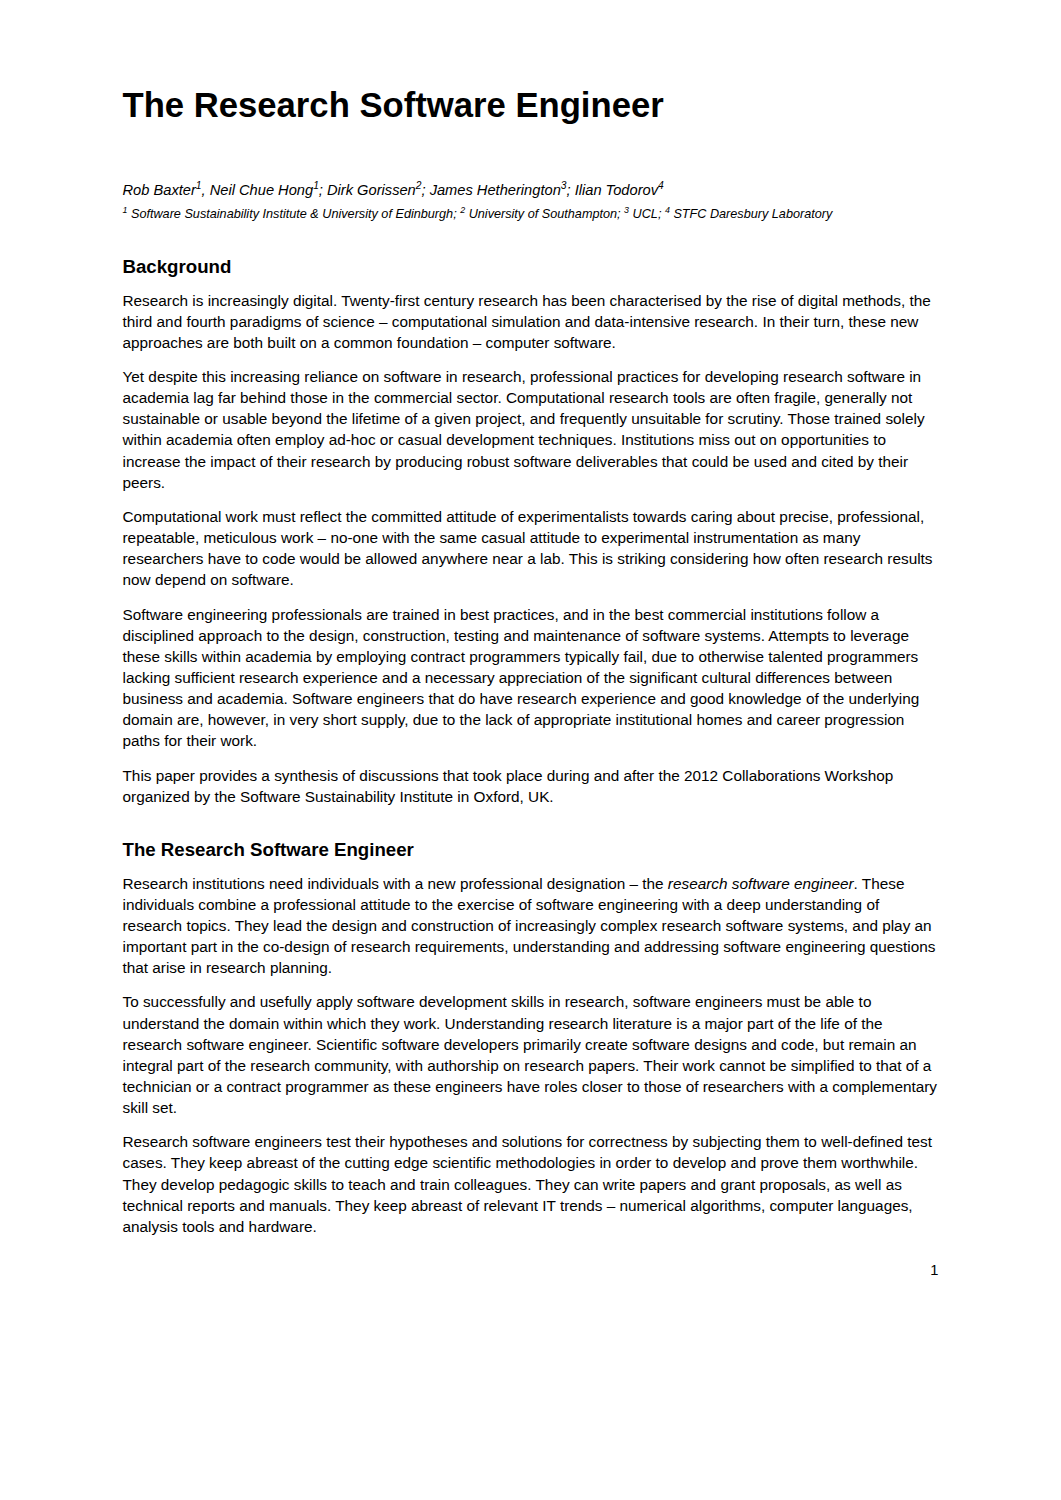The Research Software Engineer
Rob Baxter1, Neil Chue Hong1; Dirk Gorissen2; James Hetherington3; Ilian Todorov4
1 Software Sustainability Institute & University of Edinburgh; 2 University of Southampton; 3 UCL; 4 STFC Daresbury Laboratory
Background
Research is increasingly digital. Twenty-first century research has been characterised by the rise of digital methods, the third and fourth paradigms of science – computational simulation and data-intensive research. In their turn, these new approaches are both built on a common foundation – computer software.
Yet despite this increasing reliance on software in research, professional practices for developing research software in academia lag far behind those in the commercial sector. Computational research tools are often fragile, generally not sustainable or usable beyond the lifetime of a given project, and frequently unsuitable for scrutiny. Those trained solely within academia often employ ad-hoc or casual development techniques. Institutions miss out on opportunities to increase the impact of their research by producing robust software deliverables that could be used and cited by their peers.
Computational work must reflect the committed attitude of experimentalists towards caring about precise, professional, repeatable, meticulous work – no-one with the same casual attitude to experimental instrumentation as many researchers have to code would be allowed anywhere near a lab. This is striking considering how often research results now depend on software.
Software engineering professionals are trained in best practices, and in the best commercial institutions follow a disciplined approach to the design, construction, testing and maintenance of software systems. Attempts to leverage these skills within academia by employing contract programmers typically fail, due to otherwise talented programmers lacking sufficient research experience and a necessary appreciation of the significant cultural differences between business and academia. Software engineers that do have research experience and good knowledge of the underlying domain are, however, in very short supply, due to the lack of appropriate institutional homes and career progression paths for their work.
This paper provides a synthesis of discussions that took place during and after the 2012 Collaborations Workshop organized by the Software Sustainability Institute in Oxford, UK.
The Research Software Engineer
Research institutions need individuals with a new professional designation – the research software engineer. These individuals combine a professional attitude to the exercise of software engineering with a deep understanding of research topics. They lead the design and construction of increasingly complex research software systems, and play an important part in the co-design of research requirements, understanding and addressing software engineering questions that arise in research planning.
To successfully and usefully apply software development skills in research, software engineers must be able to understand the domain within which they work. Understanding research literature is a major part of the life of the research software engineer. Scientific software developers primarily create software designs and code, but remain an integral part of the research community, with authorship on research papers. Their work cannot be simplified to that of a technician or a contract programmer as these engineers have roles closer to those of researchers with a complementary skill set.
Research software engineers test their hypotheses and solutions for correctness by subjecting them to well-defined test cases. They keep abreast of the cutting edge scientific methodologies in order to develop and prove them worthwhile. They develop pedagogic skills to teach and train colleagues. They can write papers and grant proposals, as well as technical reports and manuals. They keep abreast of relevant IT trends – numerical algorithms, computer languages, analysis tools and hardware.
1